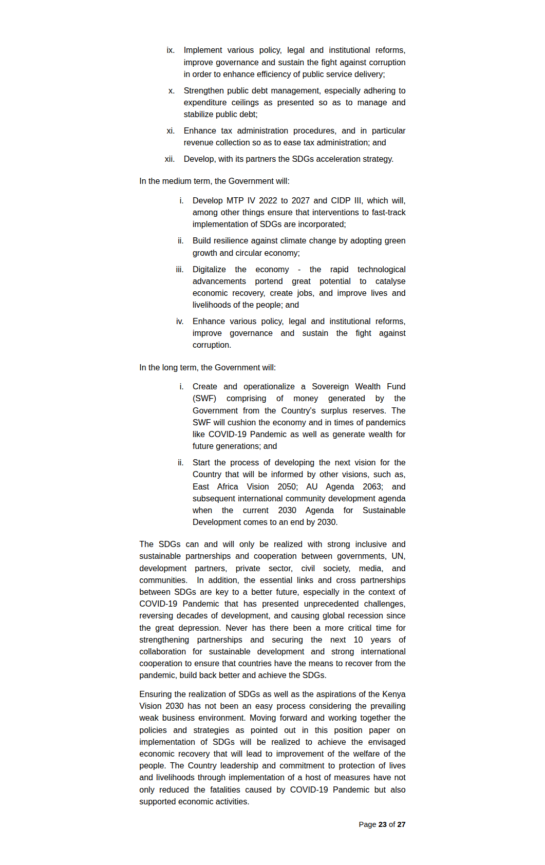| ix. | Implement various policy, legal and institutional reforms, improve governance and sustain the fight against corruption in order to enhance efficiency of public service delivery; |
| x. | Strengthen public debt management, especially adhering to expenditure ceilings as presented so as to manage and stabilize public debt; |
| xi. | Enhance tax administration procedures, and in particular revenue collection so as to ease tax administration; and |
| xii. | Develop, with its partners the SDGs acceleration strategy. |
In the medium term, the Government will:
| i. | Develop MTP IV 2022 to 2027 and CIDP III, which will, among other things ensure that interventions to fast-track implementation of SDGs are incorporated; |
| ii. | Build resilience against climate change by adopting green growth and circular economy; |
| iii. | Digitalize the economy - the rapid technological advancements portend great potential to catalyse economic recovery, create jobs, and improve lives and livelihoods of the people; and |
| iv. | Enhance various policy, legal and institutional reforms, improve governance and sustain the fight against corruption. |
In the long term, the Government will:
| i. | Create and operationalize a Sovereign Wealth Fund (SWF) comprising of money generated by the Government from the Country's surplus reserves. The SWF will cushion the economy and in times of pandemics like COVID-19 Pandemic as well as generate wealth for future generations; and |
| ii. | Start the process of developing the next vision for the Country that will be informed by other visions, such as, East Africa Vision 2050; AU Agenda 2063; and subsequent international community development agenda when the current 2030 Agenda for Sustainable Development comes to an end by 2030. |
The SDGs can and will only be realized with strong inclusive and sustainable partnerships and cooperation between governments, UN, development partners, private sector, civil society, media, and communities. In addition, the essential links and cross partnerships between SDGs are key to a better future, especially in the context of COVID-19 Pandemic that has presented unprecedented challenges, reversing decades of development, and causing global recession since the great depression. Never has there been a more critical time for strengthening partnerships and securing the next 10 years of collaboration for sustainable development and strong international cooperation to ensure that countries have the means to recover from the pandemic, build back better and achieve the SDGs.
Ensuring the realization of SDGs as well as the aspirations of the Kenya Vision 2030 has not been an easy process considering the prevailing weak business environment. Moving forward and working together the policies and strategies as pointed out in this position paper on implementation of SDGs will be realized to achieve the envisaged economic recovery that will lead to improvement of the welfare of the people. The Country leadership and commitment to protection of lives and livelihoods through implementation of a host of measures have not only reduced the fatalities caused by COVID-19 Pandemic but also supported economic activities.
Page 23 of 27